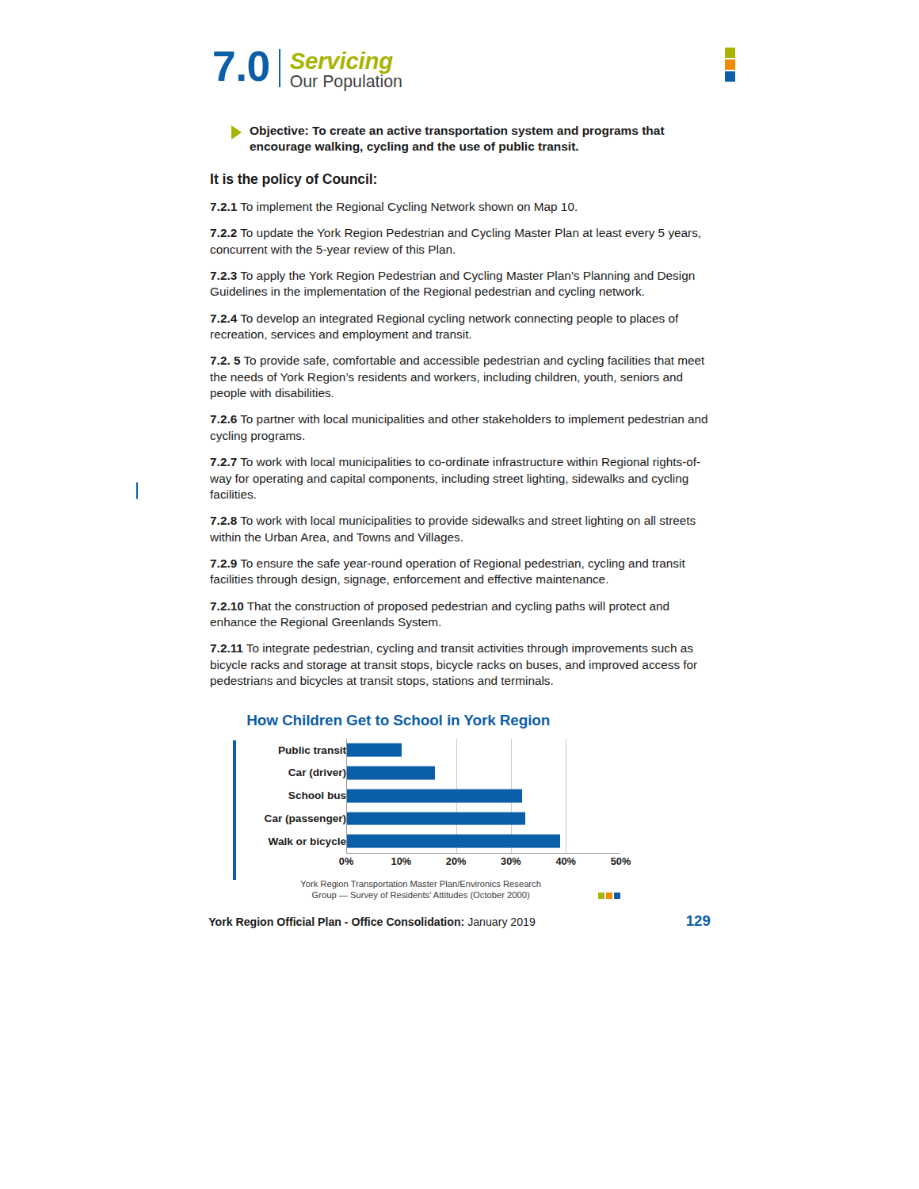7.0
Servicing
Our Population
Objective: To create an active transportation system and programs that encourage walking, cycling and the use of public transit.
It is the policy of Council:
7.2.1 To implement the Regional Cycling Network shown on Map 10.
7.2.2 To update the York Region Pedestrian and Cycling Master Plan at least every 5 years, concurrent with the 5-year review of this Plan.
7.2.3 To apply the York Region Pedestrian and Cycling Master Plan’s Planning and Design Guidelines in the implementation of the Regional pedestrian and cycling network.
7.2.4 To develop an integrated Regional cycling network connecting people to places of recreation, services and employment and transit.
7.2. 5 To provide safe, comfortable and accessible pedestrian and cycling facilities that meet the needs of York Region’s residents and workers, including children, youth, seniors and people with disabilities.
7.2.6 To partner with local municipalities and other stakeholders to implement pedestrian and cycling programs.
7.2.7 To work with local municipalities to co-ordinate infrastructure within Regional rights-of-way for operating and capital components, including street lighting, sidewalks and cycling facilities.
7.2.8 To work with local municipalities to provide sidewalks and street lighting on all streets within the Urban Area, and Towns and Villages.
7.2.9 To ensure the safe year-round operation of Regional pedestrian, cycling and transit facilities through design, signage, enforcement and effective maintenance.
7.2.10 That the construction of proposed pedestrian and cycling paths will protect and enhance the Regional Greenlands System.
7.2.11 To integrate pedestrian, cycling and transit activities through improvements such as bicycle racks and storage at transit stops, bicycle racks on buses, and improved access for pedestrians and bicycles at transit stops, stations and terminals.
How Children Get to School in York Region
| Public transit | |
| Car (driver) | |
| School bus | |
| Car (passenger) | |
| Walk or bicycle | |
| | 0% 10% 20% 30% 40% 50% |
York Region Transportation Master Plan/Environics Research
Group — Survey of Residents' Attitudes (October 2000)
York Region Official Plan - Office Consolidation: January 2019
129